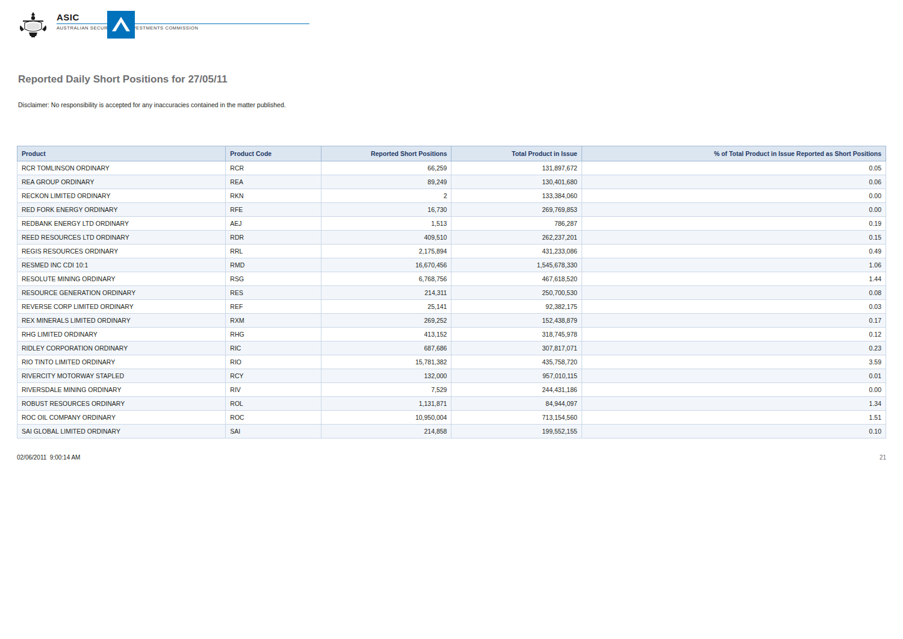ASIC
Australian Securities & Investments Commission
Reported Daily Short Positions for 27/05/11
Disclaimer: No responsibility is accepted for any inaccuracies contained in the matter published.
| Product | Product Code | Reported Short Positions | Total Product in Issue | % of Total Product in Issue Reported as Short Positions |
| --- | --- | --- | --- | --- |
| RCR TOMLINSON ORDINARY | RCR | 66,259 | 131,897,672 | 0.05 |
| REA GROUP ORDINARY | REA | 89,249 | 130,401,680 | 0.06 |
| RECKON LIMITED ORDINARY | RKN | 2 | 133,384,060 | 0.00 |
| RED FORK ENERGY ORDINARY | RFE | 16,730 | 269,769,853 | 0.00 |
| REDBANK ENERGY LTD ORDINARY | AEJ | 1,513 | 786,287 | 0.19 |
| REED RESOURCES LTD ORDINARY | RDR | 409,510 | 262,237,201 | 0.15 |
| REGIS RESOURCES ORDINARY | RRL | 2,175,894 | 431,233,086 | 0.49 |
| RESMED INC CDI 10:1 | RMD | 16,670,456 | 1,545,678,330 | 1.06 |
| RESOLUTE MINING ORDINARY | RSG | 6,768,756 | 467,618,520 | 1.44 |
| RESOURCE GENERATION ORDINARY | RES | 214,311 | 250,700,530 | 0.08 |
| REVERSE CORP LIMITED ORDINARY | REF | 25,141 | 92,382,175 | 0.03 |
| REX MINERALS LIMITED ORDINARY | RXM | 269,252 | 152,438,879 | 0.17 |
| RHG LIMITED ORDINARY | RHG | 413,152 | 318,745,978 | 0.12 |
| RIDLEY CORPORATION ORDINARY | RIC | 687,686 | 307,817,071 | 0.23 |
| RIO TINTO LIMITED ORDINARY | RIO | 15,781,382 | 435,758,720 | 3.59 |
| RIVERCITY MOTORWAY STAPLED | RCY | 132,000 | 957,010,115 | 0.01 |
| RIVERSDALE MINING ORDINARY | RIV | 7,529 | 244,431,186 | 0.00 |
| ROBUST RESOURCES ORDINARY | ROL | 1,131,871 | 84,944,097 | 1.34 |
| ROC OIL COMPANY ORDINARY | ROC | 10,950,004 | 713,154,560 | 1.51 |
| SAI GLOBAL LIMITED ORDINARY | SAI | 214,858 | 199,552,155 | 0.10 |
02/06/2011 9:00:14 AM 21